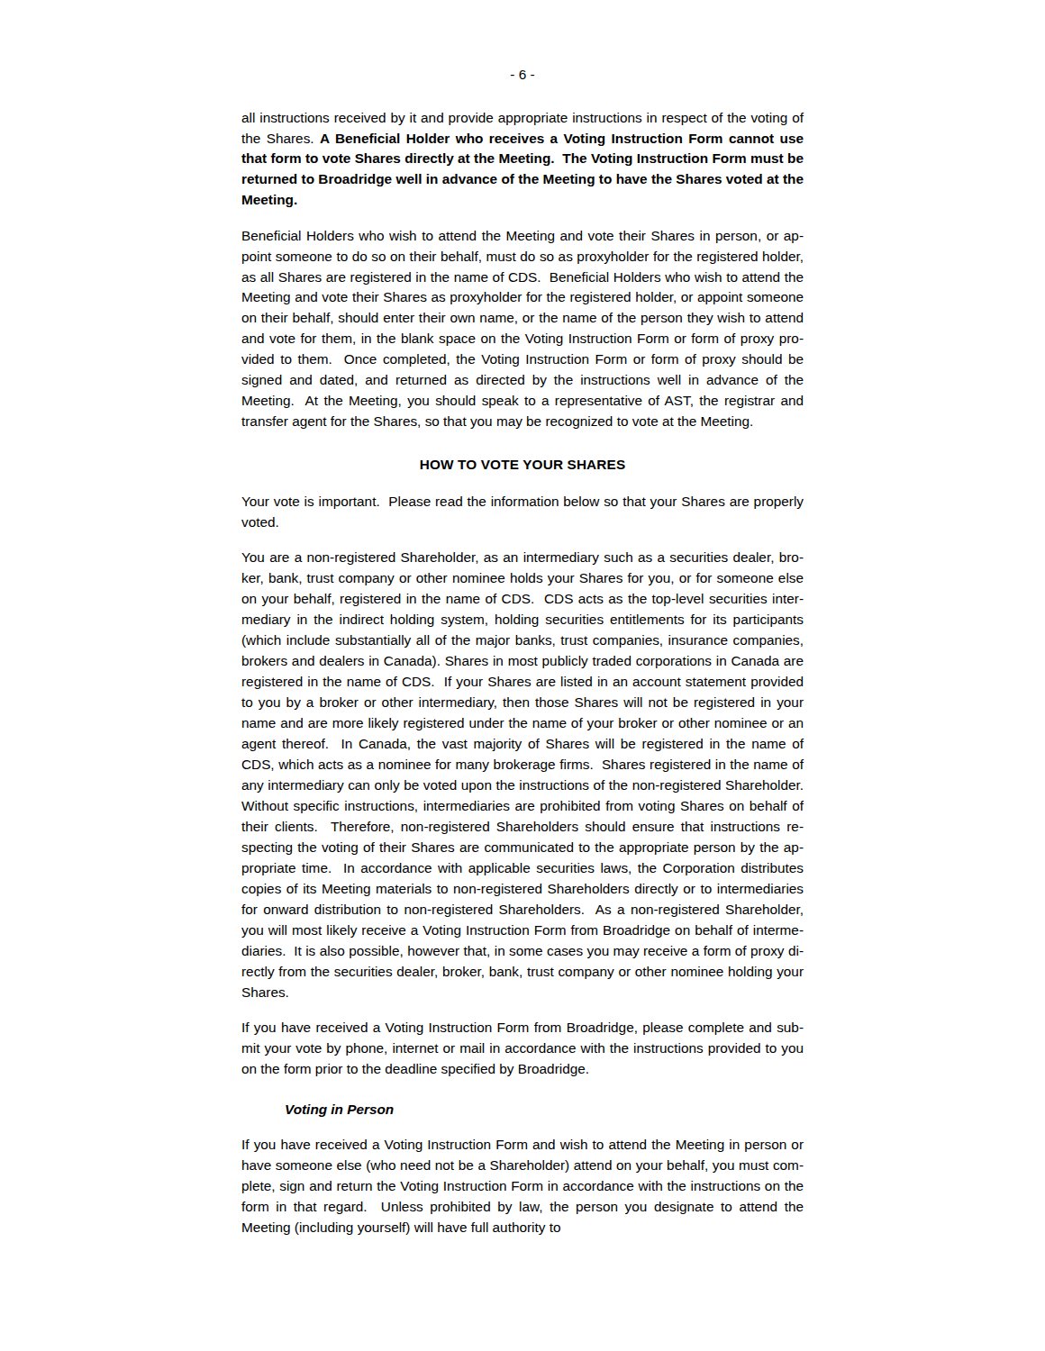- 6 -
all instructions received by it and provide appropriate instructions in respect of the voting of the Shares. A Beneficial Holder who receives a Voting Instruction Form cannot use that form to vote Shares directly at the Meeting. The Voting Instruction Form must be returned to Broadridge well in advance of the Meeting to have the Shares voted at the Meeting.
Beneficial Holders who wish to attend the Meeting and vote their Shares in person, or appoint someone to do so on their behalf, must do so as proxyholder for the registered holder, as all Shares are registered in the name of CDS. Beneficial Holders who wish to attend the Meeting and vote their Shares as proxyholder for the registered holder, or appoint someone on their behalf, should enter their own name, or the name of the person they wish to attend and vote for them, in the blank space on the Voting Instruction Form or form of proxy provided to them. Once completed, the Voting Instruction Form or form of proxy should be signed and dated, and returned as directed by the instructions well in advance of the Meeting. At the Meeting, you should speak to a representative of AST, the registrar and transfer agent for the Shares, so that you may be recognized to vote at the Meeting.
HOW TO VOTE YOUR SHARES
Your vote is important. Please read the information below so that your Shares are properly voted.
You are a non-registered Shareholder, as an intermediary such as a securities dealer, broker, bank, trust company or other nominee holds your Shares for you, or for someone else on your behalf, registered in the name of CDS. CDS acts as the top-level securities intermediary in the indirect holding system, holding securities entitlements for its participants (which include substantially all of the major banks, trust companies, insurance companies, brokers and dealers in Canada). Shares in most publicly traded corporations in Canada are registered in the name of CDS. If your Shares are listed in an account statement provided to you by a broker or other intermediary, then those Shares will not be registered in your name and are more likely registered under the name of your broker or other nominee or an agent thereof. In Canada, the vast majority of Shares will be registered in the name of CDS, which acts as a nominee for many brokerage firms. Shares registered in the name of any intermediary can only be voted upon the instructions of the non-registered Shareholder. Without specific instructions, intermediaries are prohibited from voting Shares on behalf of their clients. Therefore, non-registered Shareholders should ensure that instructions respecting the voting of their Shares are communicated to the appropriate person by the appropriate time. In accordance with applicable securities laws, the Corporation distributes copies of its Meeting materials to non-registered Shareholders directly or to intermediaries for onward distribution to non-registered Shareholders. As a non-registered Shareholder, you will most likely receive a Voting Instruction Form from Broadridge on behalf of intermediaries. It is also possible, however that, in some cases you may receive a form of proxy directly from the securities dealer, broker, bank, trust company or other nominee holding your Shares.
If you have received a Voting Instruction Form from Broadridge, please complete and submit your vote by phone, internet or mail in accordance with the instructions provided to you on the form prior to the deadline specified by Broadridge.
Voting in Person
If you have received a Voting Instruction Form and wish to attend the Meeting in person or have someone else (who need not be a Shareholder) attend on your behalf, you must complete, sign and return the Voting Instruction Form in accordance with the instructions on the form in that regard. Unless prohibited by law, the person you designate to attend the Meeting (including yourself) will have full authority to